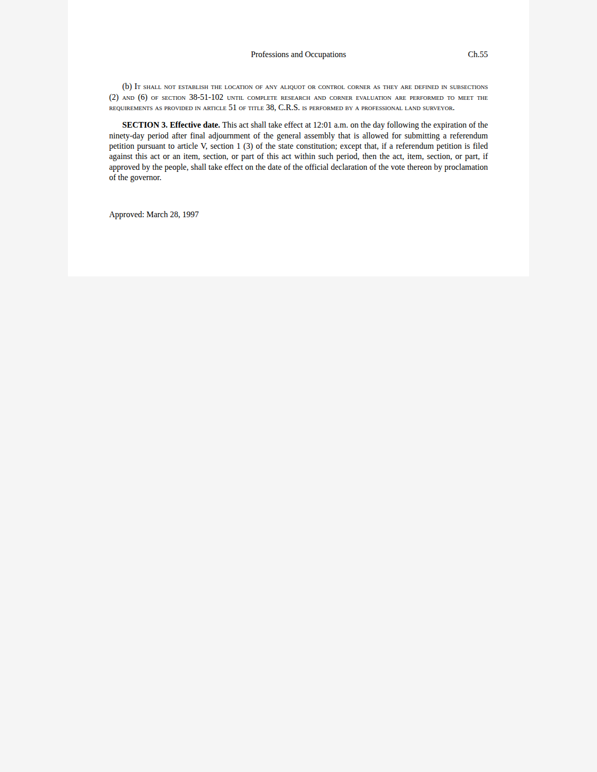Professions and Occupations Ch.55
(b) It shall not establish the location of any aliquot or control corner as they are defined in subsections (2) and (6) of section 38-51-102 until complete research and corner evaluation are performed to meet the requirements as provided in article 51 of title 38, C.R.S. is performed by a professional land surveyor.
SECTION 3. Effective date. This act shall take effect at 12:01 a.m. on the day following the expiration of the ninety-day period after final adjournment of the general assembly that is allowed for submitting a referendum petition pursuant to article V, section 1 (3) of the state constitution; except that, if a referendum petition is filed against this act or an item, section, or part of this act within such period, then the act, item, section, or part, if approved by the people, shall take effect on the date of the official declaration of the vote thereon by proclamation of the governor.
Approved: March 28, 1997